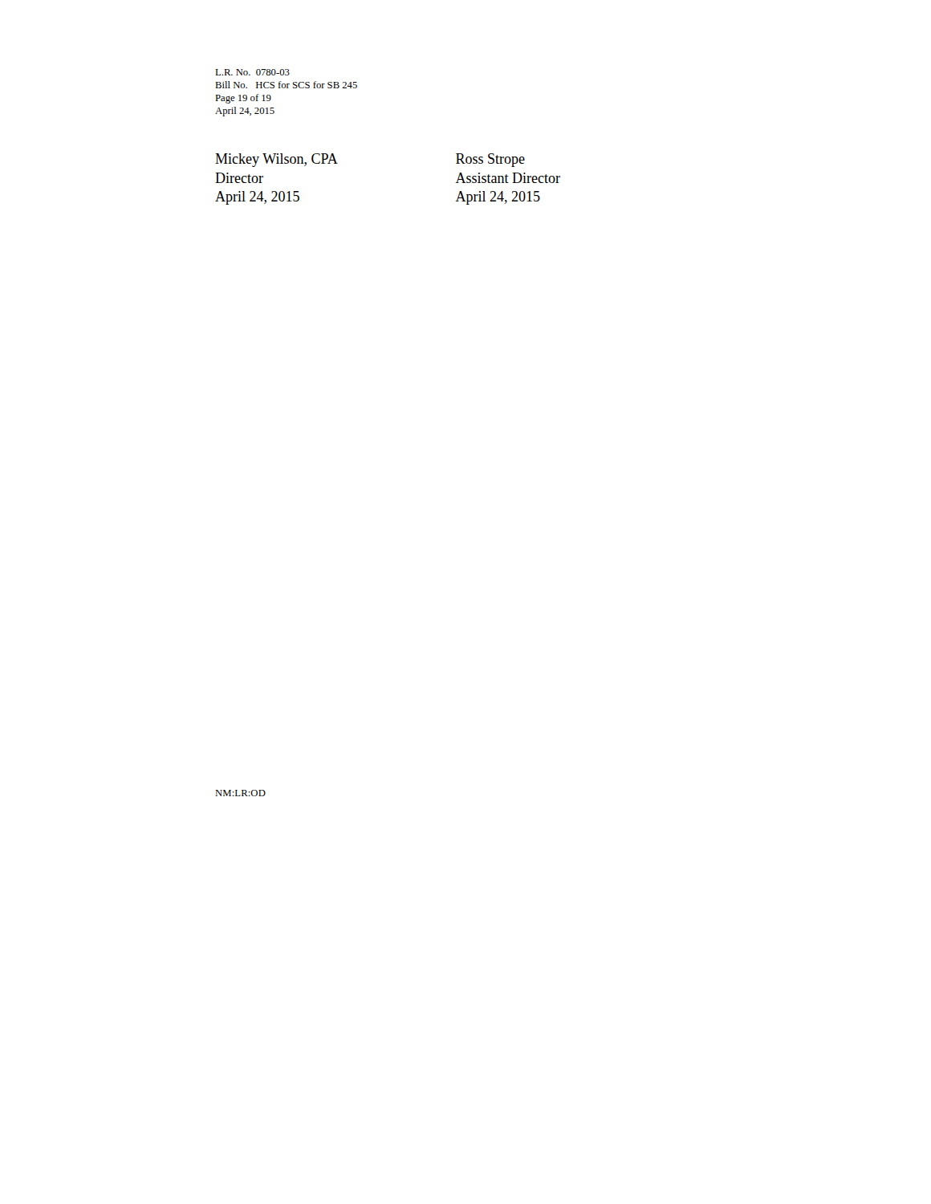L.R. No. 0780-03
Bill No. HCS for SCS for SB 245
Page 19 of 19
April 24, 2015
| Mickey Wilson, CPA | Ross Strope |
| Director | Assistant Director |
| April 24, 2015 | April 24, 2015 |
NM:LR:OD